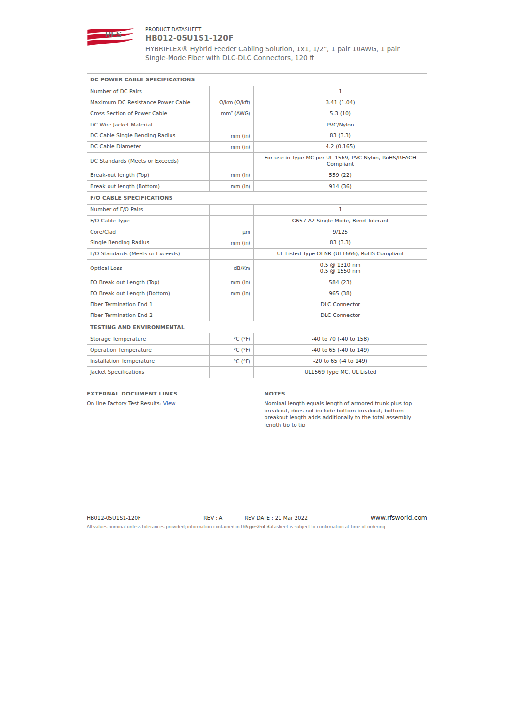RFS
PRODUCT DATASHEET
HB012-05U1S1-120F
HYBRIFLEX® Hybrid Feeder Cabling Solution, 1x1, 1/2”, 1 pair 10AWG, 1 pair Single-Mode Fiber with DLC-DLC Connectors, 120 ft
| DC POWER CABLE SPECIFICATIONS |
| Number of DC Pairs | | 1 |
| Maximum DC-Resistance Power Cable | Ω/km (Ω/kft) | 3.41 (1.04) |
| Cross Section of Power Cable | mm² (AWG) | 5.3 (10) |
| DC Wire Jacket Material | | PVC/Nylon |
| DC Cable Single Bending Radius | mm (in) | 83 (3.3) |
| DC Cable Diameter | mm (in) | 4.2 (0.165) |
| DC Standards (Meets or Exceeds) | | For use in Type MC per UL 1569, PVC Nylon, RoHS/REACH Compliant |
| Break-out length (Top) | mm (in) | 559 (22) |
| Break-out length (Bottom) | mm (in) | 914 (36) |
| F/O CABLE SPECIFICATIONS |
| Number of F/O Pairs | | 1 |
| F/O Cable Type | | G657-A2 Single Mode, Bend Tolerant |
| Core/Clad | µm | 9/125 |
| Single Bending Radius | mm (in) | 83 (3.3) |
| F/O Standards (Meets or Exceeds) | | UL Listed Type OFNR (UL1666), RoHS Compliant |
| Optical Loss | dB/Km | 0.5 @ 1310 nm 0.5 @ 1550 nm |
| FO Break-out Length (Top) | mm (in) | 584 (23) |
| FO Break-out Length (Bottom) | mm (in) | 965 (38) |
| Fiber Termination End 1 | | DLC Connector |
| Fiber Termination End 2 | | DLC Connector |
| TESTING AND ENVIRONMENTAL |
| Storage Temperature | °C (°F) | -40 to 70 (-40 to 158) |
| Operation Temperature | °C (°F) | -40 to 65 (-40 to 149) |
| Installation Temperature | °C (°F) | -20 to 65 (-4 to 149) |
| Jacket Specifications | | UL1569 Type MC, UL Listed |
EXTERNAL DOCUMENT LINKS
On-line Factory Test Results: View
NOTES
Nominal length equals length of armored trunk plus top breakout, does not include bottom breakout; bottom breakout length adds additionally to the total assembly length tip to tip
HB012-05U1S1-120F
REV : A REV DATE : 21 Mar 2022
www.rfsworld.com
All values nominal unless tolerances provided; information contained in the present datasheet is subject to confirmation at time of ordering
Page 2 of 3